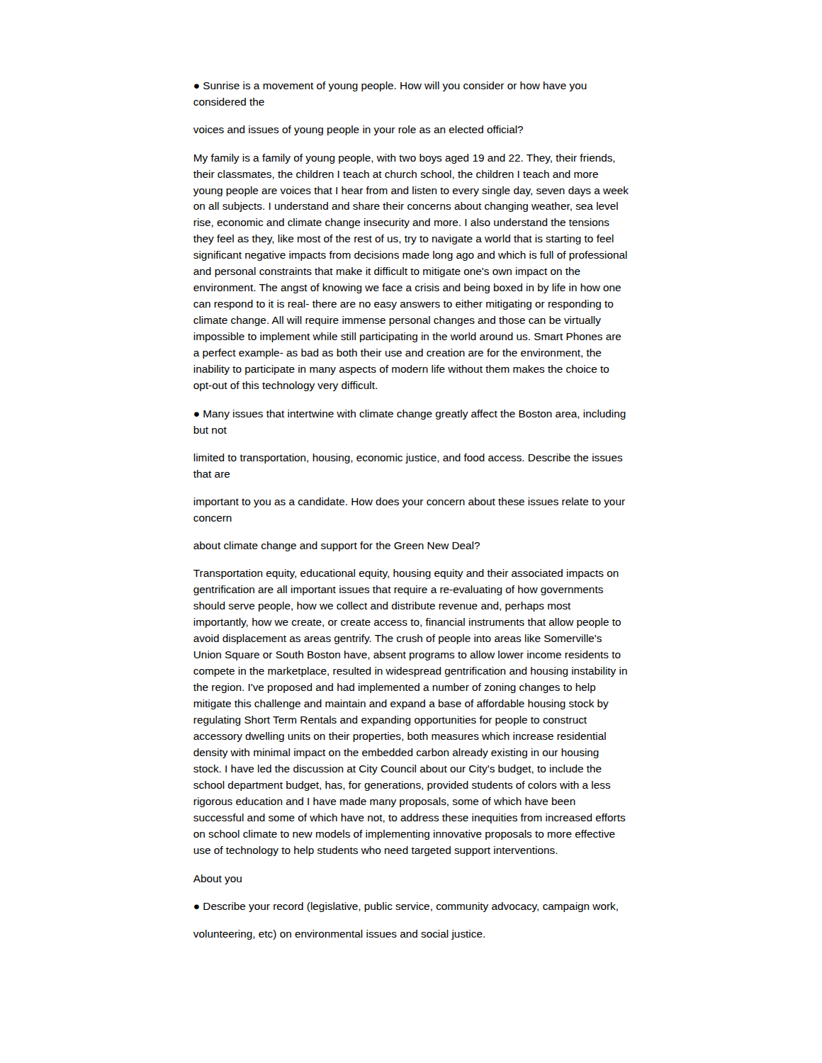● Sunrise is a movement of young people. How will you consider or how have you considered the
voices and issues of young people in your role as an elected official?
My family is a family of young people, with two boys aged 19 and 22. They, their friends, their classmates, the children I teach at church school, the children I teach and more young people are voices that I hear from and listen to every single day, seven days a week on all subjects. I understand and share their concerns about changing weather, sea level rise, economic and climate change insecurity and more. I also understand the tensions they feel as they, like most of the rest of us, try to navigate a world that is starting to feel significant negative impacts from decisions made long ago and which is full of professional and personal constraints that make it difficult to mitigate one's own impact on the environment. The angst of knowing we face a crisis and being boxed in by life in how one can respond to it is real- there are no easy answers to either mitigating or responding to climate change. All will require immense personal changes and those can be virtually impossible to implement while still participating in the world around us. Smart Phones are a perfect example- as bad as both their use and creation are for the environment, the inability to participate in many aspects of modern life without them makes the choice to opt-out of this technology very difficult.
● Many issues that intertwine with climate change greatly affect the Boston area, including but not
limited to transportation, housing, economic justice, and food access. Describe the issues that are
important to you as a candidate. How does your concern about these issues relate to your concern
about climate change and support for the Green New Deal?
Transportation equity, educational equity, housing equity and their associated impacts on gentrification are all important issues that require a re-evaluating of how governments should serve people, how we collect and distribute revenue and, perhaps most importantly, how we create, or create access to, financial instruments that allow people to avoid displacement as areas gentrify. The crush of people into areas like Somerville's Union Square or South Boston have, absent programs to allow lower income residents to compete in the marketplace, resulted in widespread gentrification and housing instability in the region. I've proposed and had implemented a number of zoning changes to help mitigate this challenge and maintain and expand a base of affordable housing stock by regulating Short Term Rentals and expanding opportunities for people to construct accessory dwelling units on their properties, both measures which increase residential density with minimal impact on the embedded carbon already existing in our housing stock. I have led the discussion at City Council about our City's budget, to include the school department budget, has, for generations, provided students of colors with a less rigorous education and I have made many proposals, some of which have been successful and some of which have not, to address these inequities from increased efforts on school climate to new models of implementing innovative proposals to more effective use of technology to help students who need targeted support interventions.
About you
● Describe your record (legislative, public service, community advocacy, campaign work,
volunteering, etc) on environmental issues and social justice.